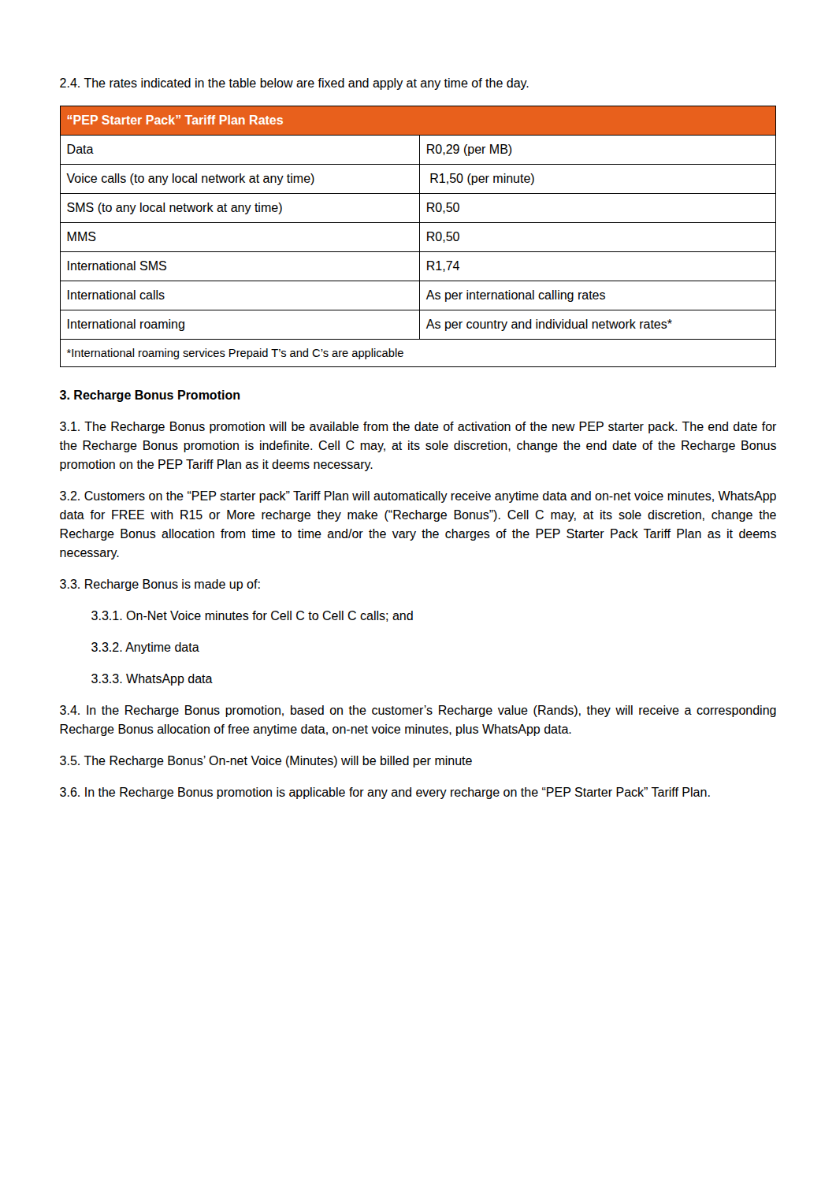2.4. The rates indicated in the table below are fixed and apply at any time of the day.
| “PEP Starter Pack” Tariff Plan Rates |
| --- |
| Data | R0,29 (per MB) |
| Voice calls (to any local network at any time) | R1,50 (per minute) |
| SMS (to any local network at any time) | R0,50 |
| MMS | R0,50 |
| International SMS | R1,74 |
| International calls | As per international calling rates |
| International roaming | As per country and individual network rates* |
| *International roaming services Prepaid T’s and C’s are applicable |
3. Recharge Bonus Promotion
3.1. The Recharge Bonus promotion will be available from the date of activation of the new PEP starter pack. The end date for the Recharge Bonus promotion is indefinite. Cell C may, at its sole discretion, change the end date of the Recharge Bonus promotion on the PEP Tariff Plan as it deems necessary.
3.2. Customers on the “PEP starter pack” Tariff Plan will automatically receive anytime data and on-net voice minutes, WhatsApp data for FREE with R15 or More recharge they make (“Recharge Bonus”). Cell C may, at its sole discretion, change the Recharge Bonus allocation from time to time and/or the vary the charges of the PEP Starter Pack Tariff Plan as it deems necessary.
3.3. Recharge Bonus is made up of:
3.3.1. On-Net Voice minutes for Cell C to Cell C calls; and
3.3.2. Anytime data
3.3.3. WhatsApp data
3.4. In the Recharge Bonus promotion, based on the customer’s Recharge value (Rands), they will receive a corresponding Recharge Bonus allocation of free anytime data, on-net voice minutes, plus WhatsApp data.
3.5. The Recharge Bonus’ On-net Voice (Minutes) will be billed per minute
3.6. In the Recharge Bonus promotion is applicable for any and every recharge on the “PEP Starter Pack” Tariff Plan.